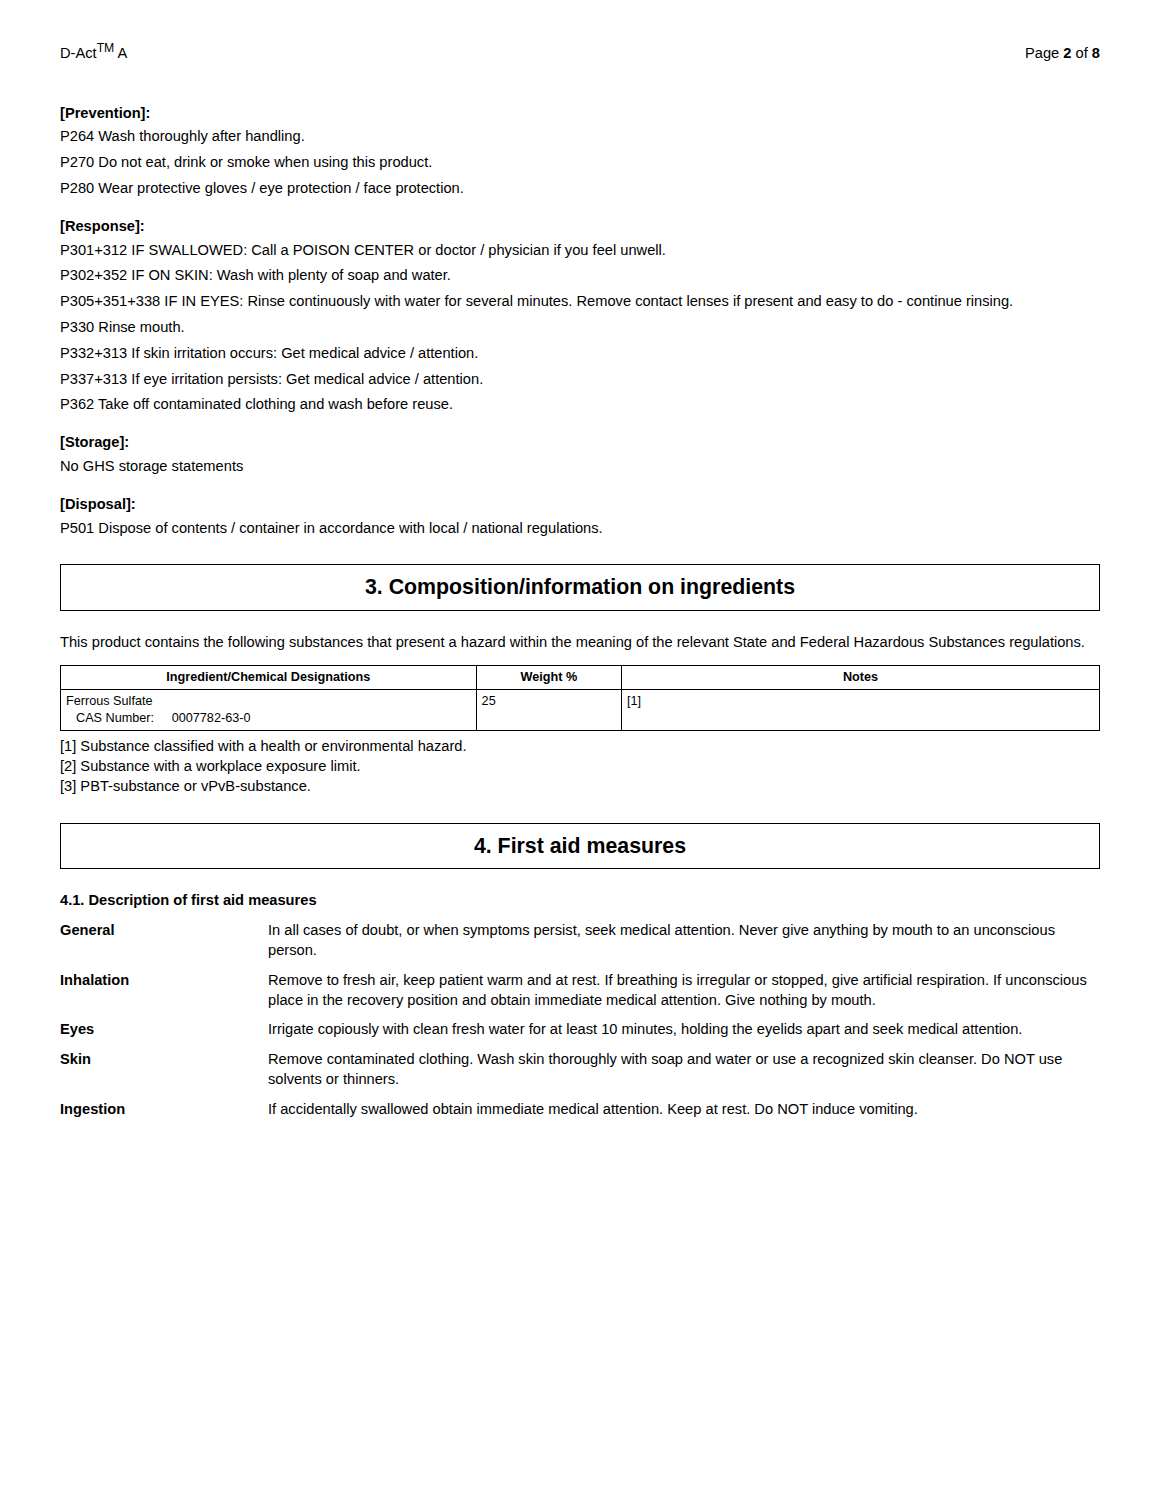D-ActTM A
Page 2 of 8
[Prevention]:
P264 Wash thoroughly after handling.
P270 Do not eat, drink or smoke when using this product.
P280 Wear protective gloves / eye protection / face protection.
[Response]:
P301+312 IF SWALLOWED: Call a POISON CENTER or doctor / physician if you feel unwell.
P302+352 IF ON SKIN: Wash with plenty of soap and water.
P305+351+338 IF IN EYES: Rinse continuously with water for several minutes. Remove contact lenses if present and easy to do - continue rinsing.
P330 Rinse mouth.
P332+313 If skin irritation occurs: Get medical advice / attention.
P337+313 If eye irritation persists: Get medical advice / attention.
P362 Take off contaminated clothing and wash before reuse.
[Storage]:
No GHS storage statements
[Disposal]:
P501 Dispose of contents / container in accordance with local / national regulations.
3. Composition/information on ingredients
This product contains the following substances that present a hazard within the meaning of the relevant State and Federal Hazardous Substances regulations.
| Ingredient/Chemical Designations | Weight % | Notes |
| --- | --- | --- |
| Ferrous Sulfate CAS Number: 0007782-63-0 | 25 | [1] |
[1] Substance classified with a health or environmental hazard.
[2] Substance with a workplace exposure limit.
[3] PBT-substance or vPvB-substance.
4. First aid measures
4.1. Description of first aid measures
| General | In all cases of doubt, or when symptoms persist, seek medical attention. Never give anything by mouth to an unconscious person. |
| Inhalation | Remove to fresh air, keep patient warm and at rest. If breathing is irregular or stopped, give artificial respiration. If unconscious place in the recovery position and obtain immediate medical attention. Give nothing by mouth. |
| Eyes | Irrigate copiously with clean fresh water for at least 10 minutes, holding the eyelids apart and seek medical attention. |
| Skin | Remove contaminated clothing. Wash skin thoroughly with soap and water or use a recognized skin cleanser. Do NOT use solvents or thinners. |
| Ingestion | If accidentally swallowed obtain immediate medical attention. Keep at rest. Do NOT induce vomiting. |